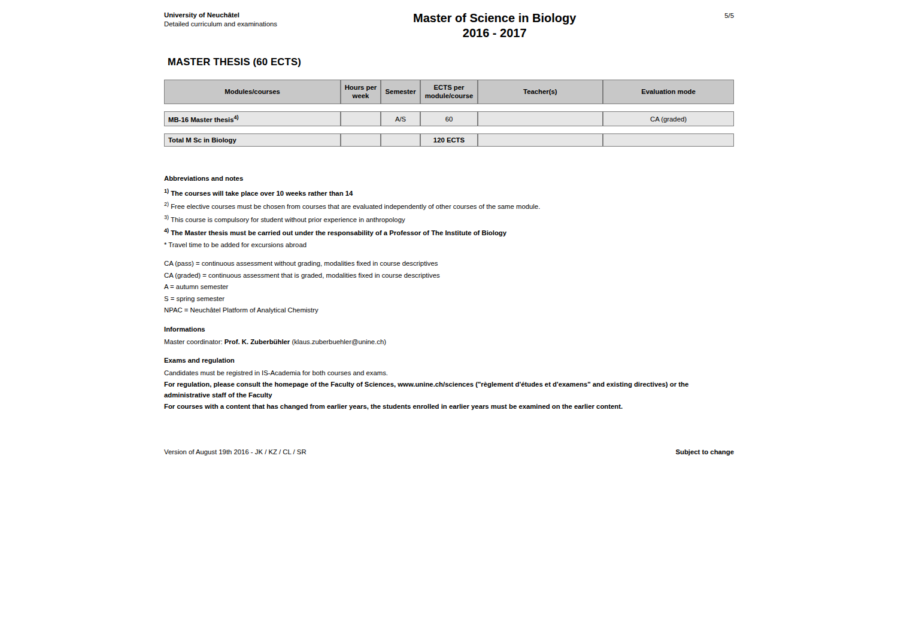University of Neuchâtel
Detailed curriculum and examinations
Master of Science in Biology
2016 - 2017
5/5
MASTER THESIS (60 ECTS)
| Modules/courses | Hours per week | Semester | ECTS per module/course | Teacher(s) | Evaluation mode |
| --- | --- | --- | --- | --- | --- |
| MB-16 Master thesis 4) | | A/S | 60 | | CA (graded) |
| Total M Sc in Biology | | | 120 ECTS | | |
Abbreviations and notes
1) The courses will take place over 10 weeks rather than 14
2) Free elective courses must be chosen from courses that are evaluated independently of other courses of the same module.
3) This course is compulsory for student without prior experience in anthropology
4) The Master thesis must be carried out under the responsability of a Professor of The Institute of Biology
* Travel time to be added for excursions abroad
CA (pass) = continuous assessment without grading, modalities fixed in course descriptives
CA (graded) = continuous assessment that is graded, modalities fixed in course descriptives
A = autumn semester
S = spring semester
NPAC = Neuchâtel Platform of Analytical Chemistry
Informations
Master coordinator: Prof. K. Zuberbühler (klaus.zuberbuehler@unine.ch)
Exams and regulation
Candidates must be registred in IS-Academia for both courses and exams.
For regulation, please consult the homepage of the Faculty of Sciences, www.unine.ch/sciences ("règlement d'études et d'examens" and existing directives) or the administrative staff of the Faculty
For courses with a content that has changed from earlier years, the students enrolled in earlier years must be examined on the earlier content.
Version of August 19th 2016 - JK / KZ / CL / SR
Subject to change